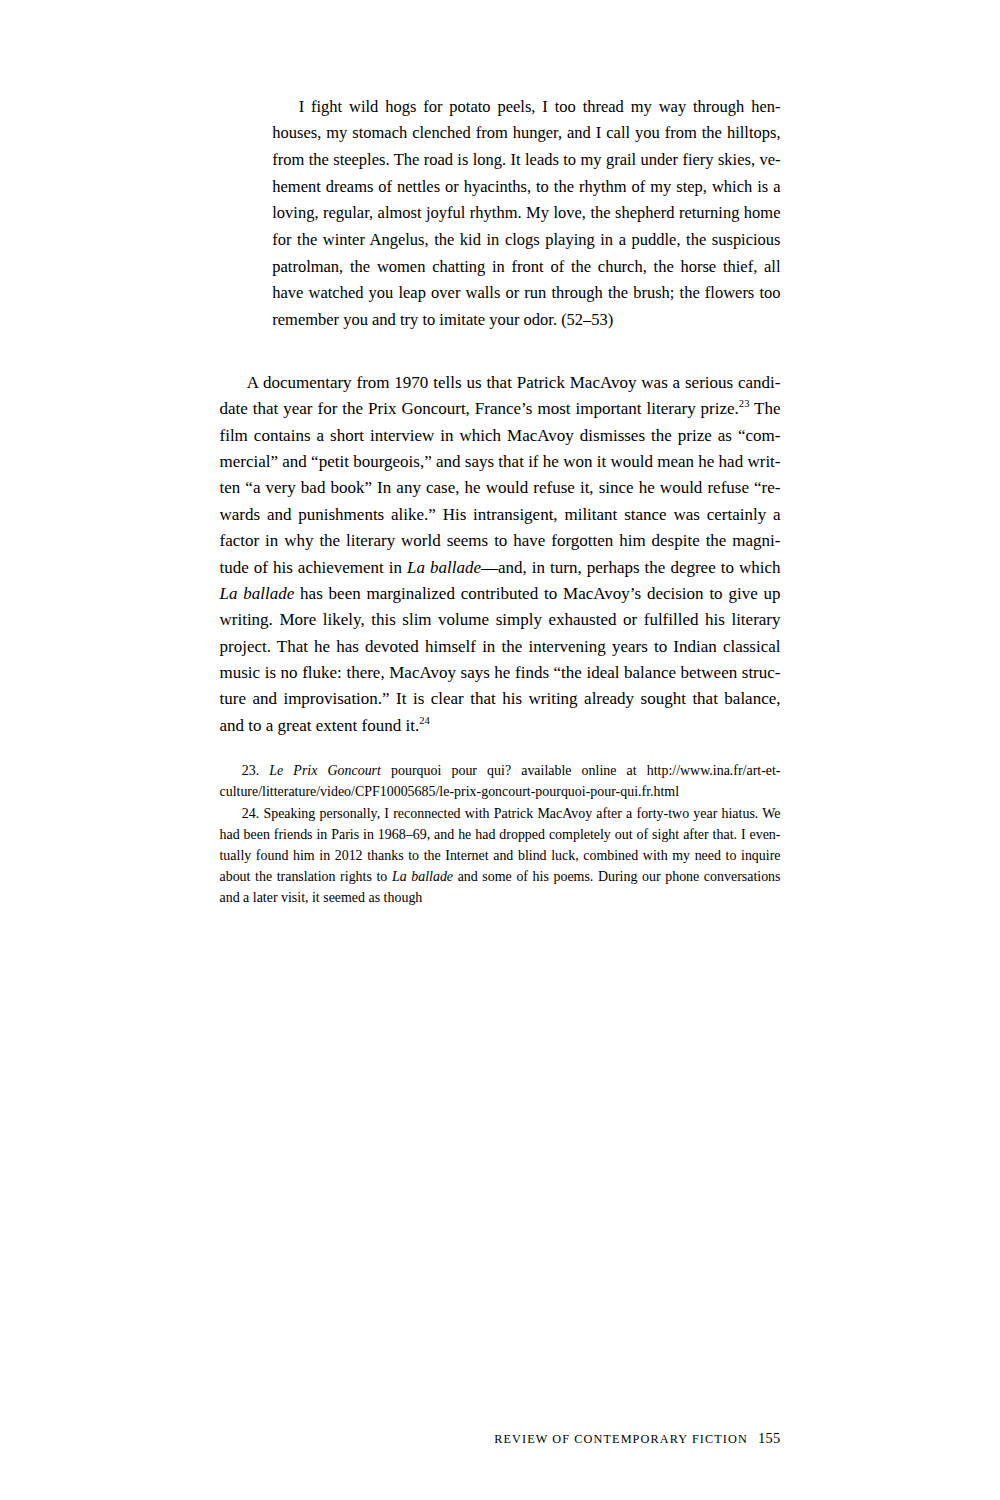I fight wild hogs for potato peels, I too thread my way through henhouses, my stomach clenched from hunger, and I call you from the hilltops, from the steeples. The road is long. It leads to my grail under fiery skies, vehement dreams of nettles or hyacinths, to the rhythm of my step, which is a loving, regular, almost joyful rhythm. My love, the shepherd returning home for the winter Angelus, the kid in clogs playing in a puddle, the suspicious patrolman, the women chatting in front of the church, the horse thief, all have watched you leap over walls or run through the brush; the flowers too remember you and try to imitate your odor. (52–53)
A documentary from 1970 tells us that Patrick MacAvoy was a serious candidate that year for the Prix Goncourt, France’s most important literary prize.23 The film contains a short interview in which MacAvoy dismisses the prize as “commercial” and “petit bourgeois,” and says that if he won it would mean he had written “a very bad book” In any case, he would refuse it, since he would refuse “rewards and punishments alike.” His intransigent, militant stance was certainly a factor in why the literary world seems to have forgotten him despite the magnitude of his achievement in La ballade—and, in turn, perhaps the degree to which La ballade has been marginalized contributed to MacAvoy’s decision to give up writing. More likely, this slim volume simply exhausted or fulfilled his literary project. That he has devoted himself in the intervening years to Indian classical music is no fluke: there, MacAvoy says he finds “the ideal balance between structure and improvisation.” It is clear that his writing already sought that balance, and to a great extent found it.24
23. Le Prix Goncourt pourquoi pour qui? available online at http://www.ina.fr/art-et-culture/litterature/video/CPF10005685/le-prix-goncourt-pourquoi-pour-qui.fr.html
24. Speaking personally, I reconnected with Patrick MacAvoy after a forty-two year hiatus. We had been friends in Paris in 1968–69, and he had dropped completely out of sight after that. I eventually found him in 2012 thanks to the Internet and blind luck, combined with my need to inquire about the translation rights to La ballade and some of his poems. During our phone conversations and a later visit, it seemed as though
Review of Contemporary Fiction155